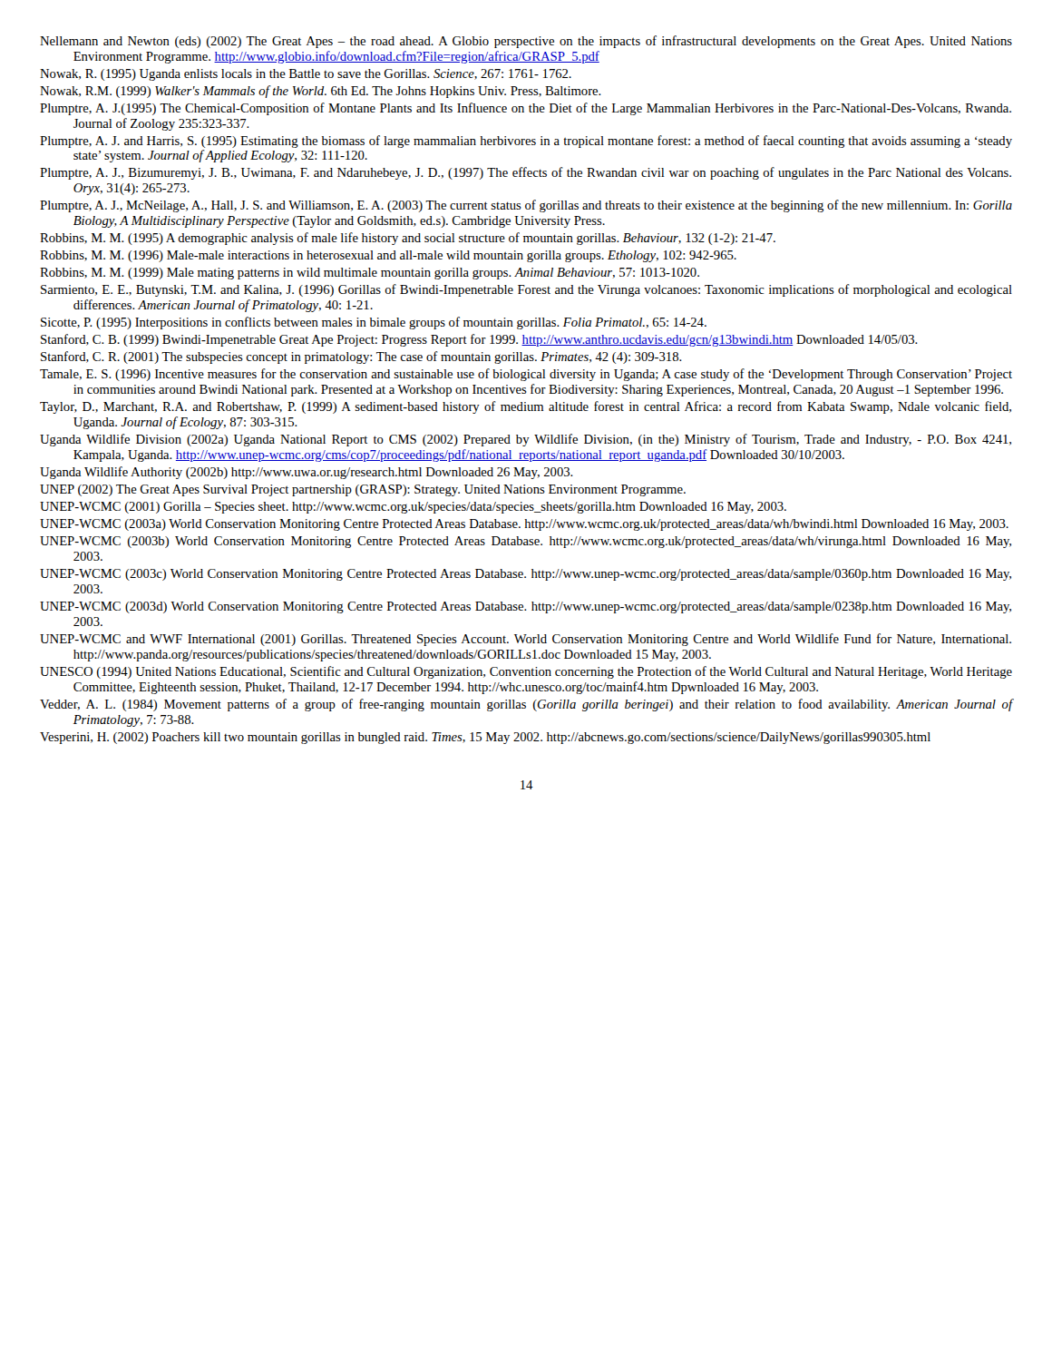Nellemann and Newton (eds) (2002) The Great Apes – the road ahead. A Globio perspective on the impacts of infrastructural developments on the Great Apes. United Nations Environment Programme. http://www.globio.info/download.cfm?File=region/africa/GRASP_5.pdf
Nowak, R. (1995) Uganda enlists locals in the Battle to save the Gorillas. Science, 267: 1761- 1762.
Nowak, R.M. (1999) Walker's Mammals of the World. 6th Ed. The Johns Hopkins Univ. Press, Baltimore.
Plumptre, A. J.(1995) The Chemical-Composition of Montane Plants and Its Influence on the Diet of the Large Mammalian Herbivores in the Parc-National-Des-Volcans, Rwanda. Journal of Zoology 235:323-337.
Plumptre, A. J. and Harris, S. (1995) Estimating the biomass of large mammalian herbivores in a tropical montane forest: a method of faecal counting that avoids assuming a ‘steady state’ system. Journal of Applied Ecology, 32: 111-120.
Plumptre, A. J., Bizumuremyi, J. B., Uwimana, F. and Ndaruhebeye, J. D., (1997) The effects of the Rwandan civil war on poaching of ungulates in the Parc National des Volcans. Oryx, 31(4): 265-273.
Plumptre, A. J., McNeilage, A., Hall, J. S. and Williamson, E. A. (2003) The current status of gorillas and threats to their existence at the beginning of the new millennium. In: Gorilla Biology, A Multidisciplinary Perspective (Taylor and Goldsmith, ed.s). Cambridge University Press.
Robbins, M. M. (1995) A demographic analysis of male life history and social structure of mountain gorillas. Behaviour, 132 (1-2): 21-47.
Robbins, M. M. (1996) Male-male interactions in heterosexual and all-male wild mountain gorilla groups. Ethology, 102: 942-965.
Robbins, M. M. (1999) Male mating patterns in wild multimale mountain gorilla groups. Animal Behaviour, 57: 1013-1020.
Sarmiento, E. E., Butynski, T.M. and Kalina, J. (1996) Gorillas of Bwindi-Impenetrable Forest and the Virunga volcanoes: Taxonomic implications of morphological and ecological differences. American Journal of Primatology, 40: 1-21.
Sicotte, P. (1995) Interpositions in conflicts between males in bimale groups of mountain gorillas. Folia Primatol., 65: 14-24.
Stanford, C. B. (1999) Bwindi-Impenetrable Great Ape Project: Progress Report for 1999. http://www.anthro.ucdavis.edu/gcn/g13bwindi.htm Downloaded 14/05/03.
Stanford, C. R. (2001) The subspecies concept in primatology: The case of mountain gorillas. Primates, 42 (4): 309-318.
Tamale, E. S. (1996) Incentive measures for the conservation and sustainable use of biological diversity in Uganda; A case study of the ‘Development Through Conservation’ Project in communities around Bwindi National park. Presented at a Workshop on Incentives for Biodiversity: Sharing Experiences, Montreal, Canada, 20 August –1 September 1996.
Taylor, D., Marchant, R.A. and Robertshaw, P. (1999) A sediment-based history of medium altitude forest in central Africa: a record from Kabata Swamp, Ndale volcanic field, Uganda. Journal of Ecology, 87: 303-315.
Uganda Wildlife Division (2002a) Uganda National Report to CMS (2002) Prepared by Wildlife Division, (in the) Ministry of Tourism, Trade and Industry, - P.O. Box 4241, Kampala, Uganda. http://www.unep-wcmc.org/cms/cop7/proceedings/pdf/national_reports/national_report_uganda.pdf Downloaded 30/10/2003.
Uganda Wildlife Authority (2002b) http://www.uwa.or.ug/research.html Downloaded 26 May, 2003.
UNEP (2002) The Great Apes Survival Project partnership (GRASP): Strategy. United Nations Environment Programme.
UNEP-WCMC (2001) Gorilla – Species sheet. http://www.wcmc.org.uk/species/data/species_sheets/gorilla.htm Downloaded 16 May, 2003.
UNEP-WCMC (2003a) World Conservation Monitoring Centre Protected Areas Database. http://www.wcmc.org.uk/protected_areas/data/wh/bwindi.html Downloaded 16 May, 2003.
UNEP-WCMC (2003b) World Conservation Monitoring Centre Protected Areas Database. http://www.wcmc.org.uk/protected_areas/data/wh/virunga.html Downloaded 16 May, 2003.
UNEP-WCMC (2003c) World Conservation Monitoring Centre Protected Areas Database. http://www.unep-wcmc.org/protected_areas/data/sample/0360p.htm Downloaded 16 May, 2003.
UNEP-WCMC (2003d) World Conservation Monitoring Centre Protected Areas Database. http://www.unep-wcmc.org/protected_areas/data/sample/0238p.htm Downloaded 16 May, 2003.
UNEP-WCMC and WWF International (2001) Gorillas. Threatened Species Account. World Conservation Monitoring Centre and World Wildlife Fund for Nature, International. http://www.panda.org/resources/publications/species/threatened/downloads/GORILLs1.doc Downloaded 15 May, 2003.
UNESCO (1994) United Nations Educational, Scientific and Cultural Organization, Convention concerning the Protection of the World Cultural and Natural Heritage, World Heritage Committee, Eighteenth session, Phuket, Thailand, 12-17 December 1994. http://whc.unesco.org/toc/mainf4.htm Dpwnloaded 16 May, 2003.
Vedder, A. L. (1984) Movement patterns of a group of free-ranging mountain gorillas (Gorilla gorilla beringei) and their relation to food availability. American Journal of Primatology, 7: 73-88.
Vesperini, H. (2002) Poachers kill two mountain gorillas in bungled raid. Times, 15 May 2002. http://abcnews.go.com/sections/science/DailyNews/gorillas990305.html
14